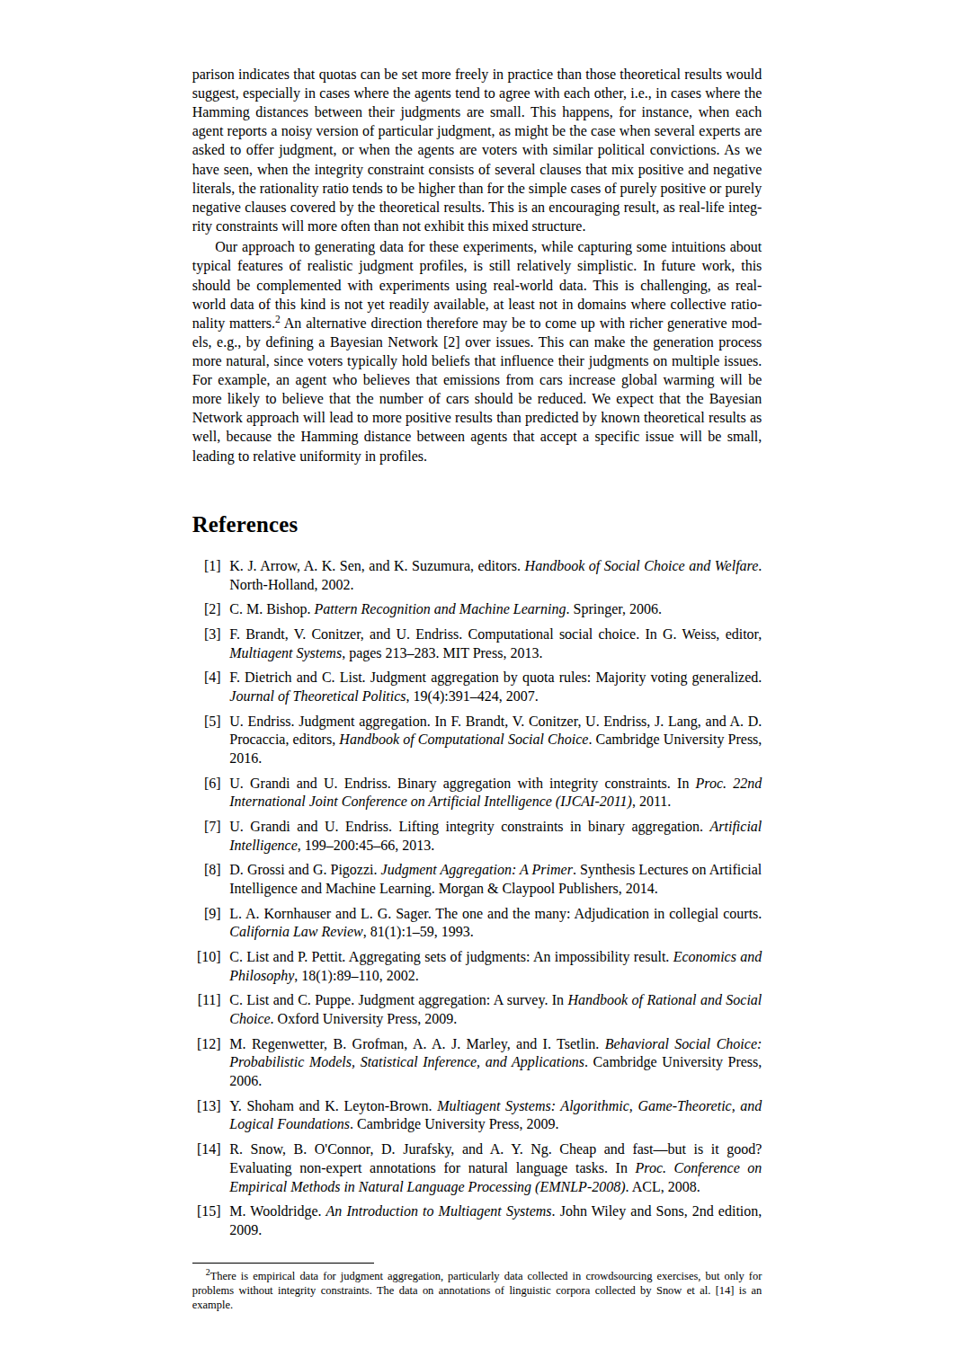parison indicates that quotas can be set more freely in practice than those theoretical results would suggest, especially in cases where the agents tend to agree with each other, i.e., in cases where the Hamming distances between their judgments are small. This happens, for instance, when each agent reports a noisy version of particular judgment, as might be the case when several experts are asked to offer judgment, or when the agents are voters with similar political convictions. As we have seen, when the integrity constraint consists of several clauses that mix positive and negative literals, the rationality ratio tends to be higher than for the simple cases of purely positive or purely negative clauses covered by the theoretical results. This is an encouraging result, as real-life integrity constraints will more often than not exhibit this mixed structure.
Our approach to generating data for these experiments, while capturing some intuitions about typical features of realistic judgment profiles, is still relatively simplistic. In future work, this should be complemented with experiments using real-world data. This is challenging, as real-world data of this kind is not yet readily available, at least not in domains where collective rationality matters.2 An alternative direction therefore may be to come up with richer generative models, e.g., by defining a Bayesian Network [2] over issues. This can make the generation process more natural, since voters typically hold beliefs that influence their judgments on multiple issues. For example, an agent who believes that emissions from cars increase global warming will be more likely to believe that the number of cars should be reduced. We expect that the Bayesian Network approach will lead to more positive results than predicted by known theoretical results as well, because the Hamming distance between agents that accept a specific issue will be small, leading to relative uniformity in profiles.
References
K. J. Arrow, A. K. Sen, and K. Suzumura, editors. Handbook of Social Choice and Welfare. North-Holland, 2002.
C. M. Bishop. Pattern Recognition and Machine Learning. Springer, 2006.
F. Brandt, V. Conitzer, and U. Endriss. Computational social choice. In G. Weiss, editor, Multiagent Systems, pages 213–283. MIT Press, 2013.
F. Dietrich and C. List. Judgment aggregation by quota rules: Majority voting generalized. Journal of Theoretical Politics, 19(4):391–424, 2007.
U. Endriss. Judgment aggregation. In F. Brandt, V. Conitzer, U. Endriss, J. Lang, and A. D. Procaccia, editors, Handbook of Computational Social Choice. Cambridge University Press, 2016.
U. Grandi and U. Endriss. Binary aggregation with integrity constraints. In Proc. 22nd International Joint Conference on Artificial Intelligence (IJCAI-2011), 2011.
U. Grandi and U. Endriss. Lifting integrity constraints in binary aggregation. Artificial Intelligence, 199–200:45–66, 2013.
D. Grossi and G. Pigozzi. Judgment Aggregation: A Primer. Synthesis Lectures on Artificial Intelligence and Machine Learning. Morgan & Claypool Publishers, 2014.
L. A. Kornhauser and L. G. Sager. The one and the many: Adjudication in collegial courts. California Law Review, 81(1):1–59, 1993.
C. List and P. Pettit. Aggregating sets of judgments: An impossibility result. Economics and Philosophy, 18(1):89–110, 2002.
C. List and C. Puppe. Judgment aggregation: A survey. In Handbook of Rational and Social Choice. Oxford University Press, 2009.
M. Regenwetter, B. Grofman, A. A. J. Marley, and I. Tsetlin. Behavioral Social Choice: Probabilistic Models, Statistical Inference, and Applications. Cambridge University Press, 2006.
Y. Shoham and K. Leyton-Brown. Multiagent Systems: Algorithmic, Game-Theoretic, and Logical Foundations. Cambridge University Press, 2009.
R. Snow, B. O'Connor, D. Jurafsky, and A. Y. Ng. Cheap and fast—but is it good? Evaluating non-expert annotations for natural language tasks. In Proc. Conference on Empirical Methods in Natural Language Processing (EMNLP-2008). ACL, 2008.
M. Wooldridge. An Introduction to Multiagent Systems. John Wiley and Sons, 2nd edition, 2009.
2There is empirical data for judgment aggregation, particularly data collected in crowdsourcing exercises, but only for problems without integrity constraints. The data on annotations of linguistic corpora collected by Snow et al. [14] is an example.